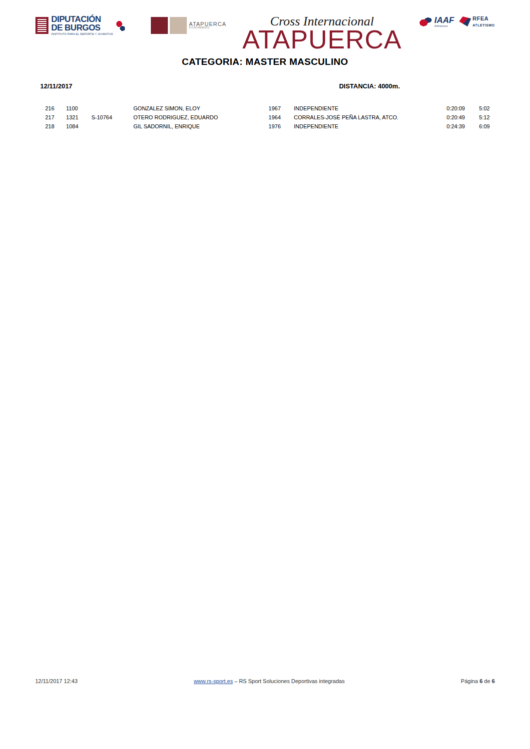DIPUTACIÓN
DE BURGOS
INSTITUTO PARA EL DEPORTE Y JUVENTUD
ATAPUERCA
AYUNTAMIENTO
Cross Internacional
ATAPUERCA
IAAF
Athletics
RFEA
ATLETISMO
CATEGORIA: MASTER MASCULINO
12/11/2017
DISTANCIA: 4000m.
| 216 | 1100 | | GONZALEZ SIMON, ELOY | 1967 | INDEPENDIENTE | 0:20:09 | 5:02 |
| 217 | 1321 | S-10764 | OTERO RODRIGUEZ, EDUARDO | 1964 | CORRALES-JOSÉ PEÑA LASTRA, ATCO. | 0:20:49 | 5:12 |
| 218 | 1084 | | GIL SADORNIL, ENRIQUE | 1976 | INDEPENDIENTE | 0:24:39 | 6:09 |
12/11/2017 12:43
www.rs-sport.es – RS Sport Soluciones Deportivas integradas
Página 6 de 6